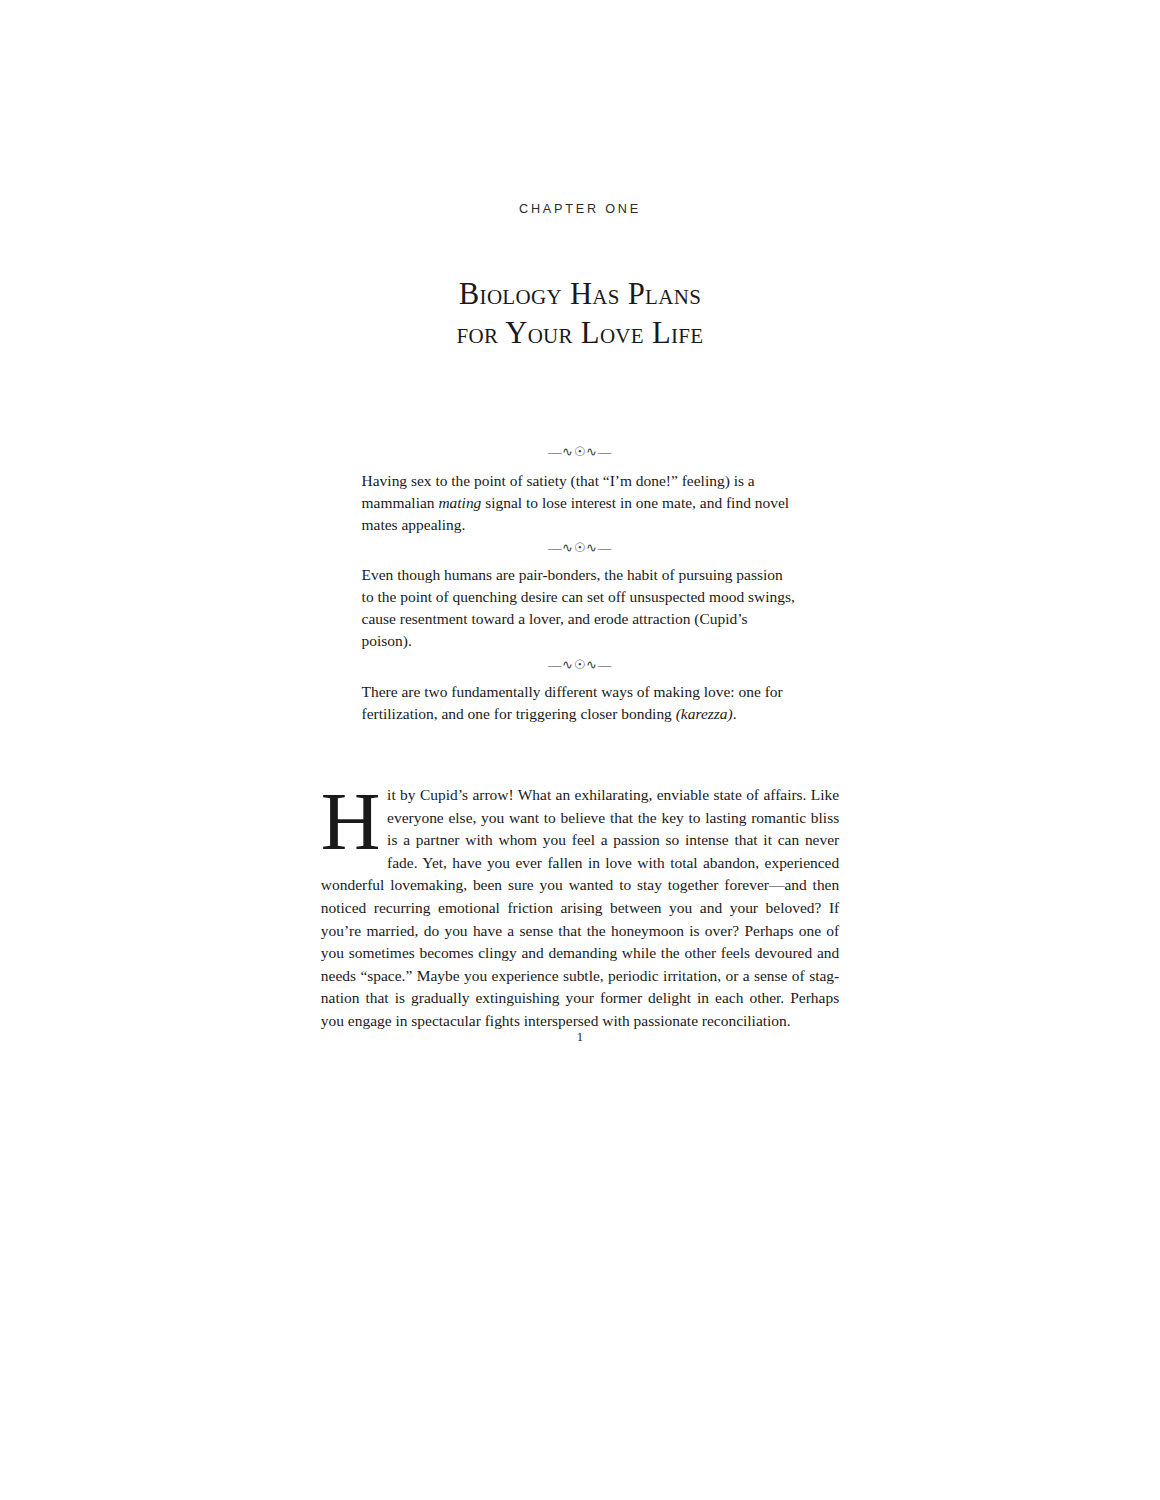Chapter One
Biology Has Plans
for Your Love Life
—∿☉∿—
Having sex to the point of satiety (that “I’m done!” feeling) is a mammalian mating signal to lose interest in one mate, and find novel mates appealing.
—∿☉∿—
Even though humans are pair-bonders, the habit of pursuing passion to the point of quenching desire can set off unsuspected mood swings, cause resentment toward a lover, and erode attraction (Cupid’s poison).
—∿☉∿—
There are two fundamentally different ways of making love: one for fertilization, and one for triggering closer bonding (karezza).
Hit by Cupid’s arrow! What an exhilarating, enviable state of affairs. Like everyone else, you want to believe that the key to lasting romantic bliss is a partner with whom you feel a passion so intense that it can never fade. Yet, have you ever fallen in love with total abandon, experienced wonderful lovemaking, been sure you wanted to stay together forever—and then noticed recurring emotional friction arising between you and your beloved? If you’re married, do you have a sense that the honeymoon is over? Perhaps one of you sometimes becomes clingy and demanding while the other feels devoured and needs “space.” Maybe you experience subtle, periodic irritation, or a sense of stagnation that is gradually extinguishing your former delight in each other. Perhaps you engage in spectacular fights interspersed with passionate reconciliation.
1